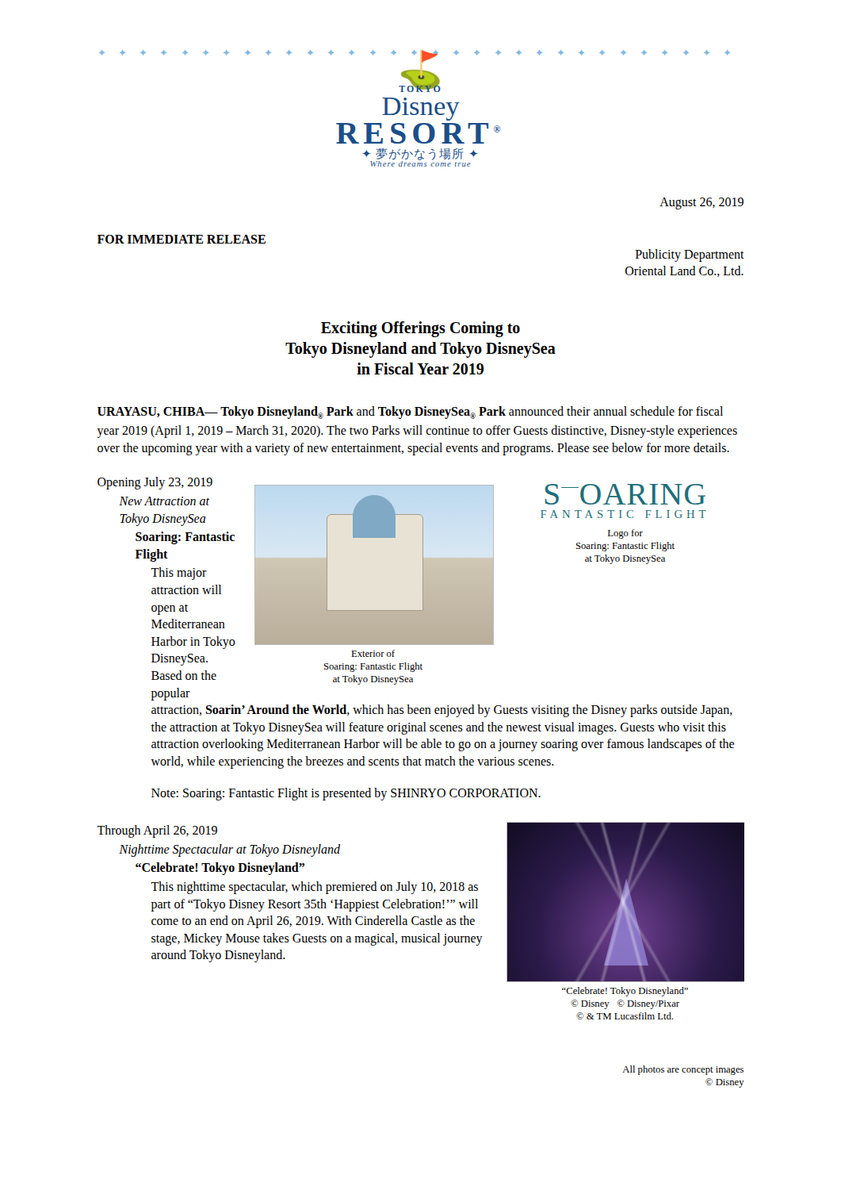✦ ✦ ✦ ✦ ✦ ✦ ✦ ✦ ✦ ✦ ✦ ✦ ✦ ✦ ✦ ✦ ✦ ✦ ✦ ✦ ✦ ✦ ✦ ✦ ✦ ✦ ✦ ✦ ✦ ✦ ✦ ✦ ✦ ✦ ✦ ✦ ✦ ✦ ✦ ✦ ✦ ✦ ✦ ✦ ✦ ✦ ✦ ✦ ✦ ✦ ✦ ✦ ✦ ✦ ✦ ✦ ✦ ✦ ✦ ✦ ✦ ✦ ✦ ✦ ✦ ✦ ✦ ✦ ✦ ✦ ✦ ✦ ✦ ✦ ✦ ✦ ✦ ✦ ✦ ✦ ✦ ✦ ✦ ✦ ✦ ✦ ✦ ✦ ✦ ✦ ✦ ✦ ✦ ✦ ✦ ✦ ✦ ✦ ✦ ✦
⛳
TOKYO
Disney
RESORT®
✦ 夢がかなう場所 ✦
Where dreams come true
August 26, 2019
FOR IMMEDIATE RELEASE
Publicity Department
Oriental Land Co., Ltd.
Exciting Offerings Coming to
Tokyo Disneyland and Tokyo DisneySea
in Fiscal Year 2019
URAYASU, CHIBA— Tokyo Disneyland® Park and Tokyo DisneySea® Park announced their annual schedule for fiscal year 2019 (April 1, 2019 – March 31, 2020). The two Parks will continue to offer Guests distinctive, Disney-style experiences over the upcoming year with a variety of new entertainment, special events and programs. Please see below for more details.
S—OARING
Fantastic Flight
Logo for
Soaring: Fantastic Flight
at Tokyo DisneySea
Exterior of
Soaring: Fantastic Flight
at Tokyo DisneySea
Opening July 23, 2019
New Attraction at Tokyo DisneySea
Soaring: Fantastic Flight
This major attraction will open at Mediterranean Harbor in Tokyo DisneySea. Based on the popular attraction, Soarin’ Around the World, which has been enjoyed by Guests visiting the Disney parks outside Japan, the attraction at Tokyo DisneySea will feature original scenes and the newest visual images. Guests who visit this attraction overlooking Mediterranean Harbor will be able to go on a journey soaring over famous landscapes of the world, while experiencing the breezes and scents that match the various scenes.
Note: Soaring: Fantastic Flight is presented by SHINRYO CORPORATION.
“Celebrate! Tokyo Disneyland”
© Disney © Disney/Pixar
© & TM Lucasfilm Ltd.
Through April 26, 2019
Nighttime Spectacular at Tokyo Disneyland
“Celebrate! Tokyo Disneyland”
This nighttime spectacular, which premiered on July 10, 2018 as part of “Tokyo Disney Resort 35th ‘Happiest Celebration!’” will come to an end on April 26, 2019. With Cinderella Castle as the stage, Mickey Mouse takes Guests on a magical, musical journey around Tokyo Disneyland.
All photos are concept images
© Disney